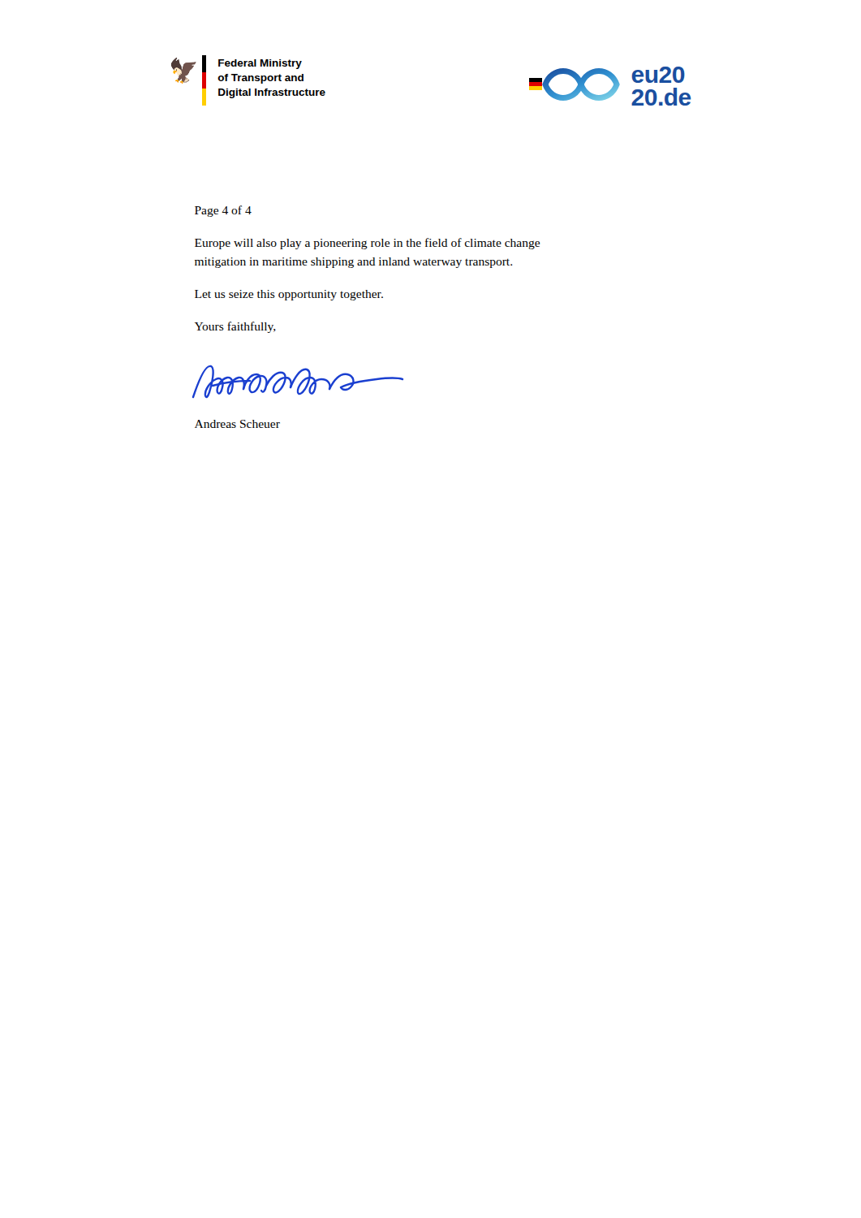🦅
Federal Ministry
of Transport and
Digital Infrastructure
eu20 20.de
Page 4 of 4
Europe will also play a pioneering role in the field of climate change mitigation in maritime shipping and inland waterway transport.
Let us seize this opportunity together.
Yours faithfully,
Andreas Scheuer